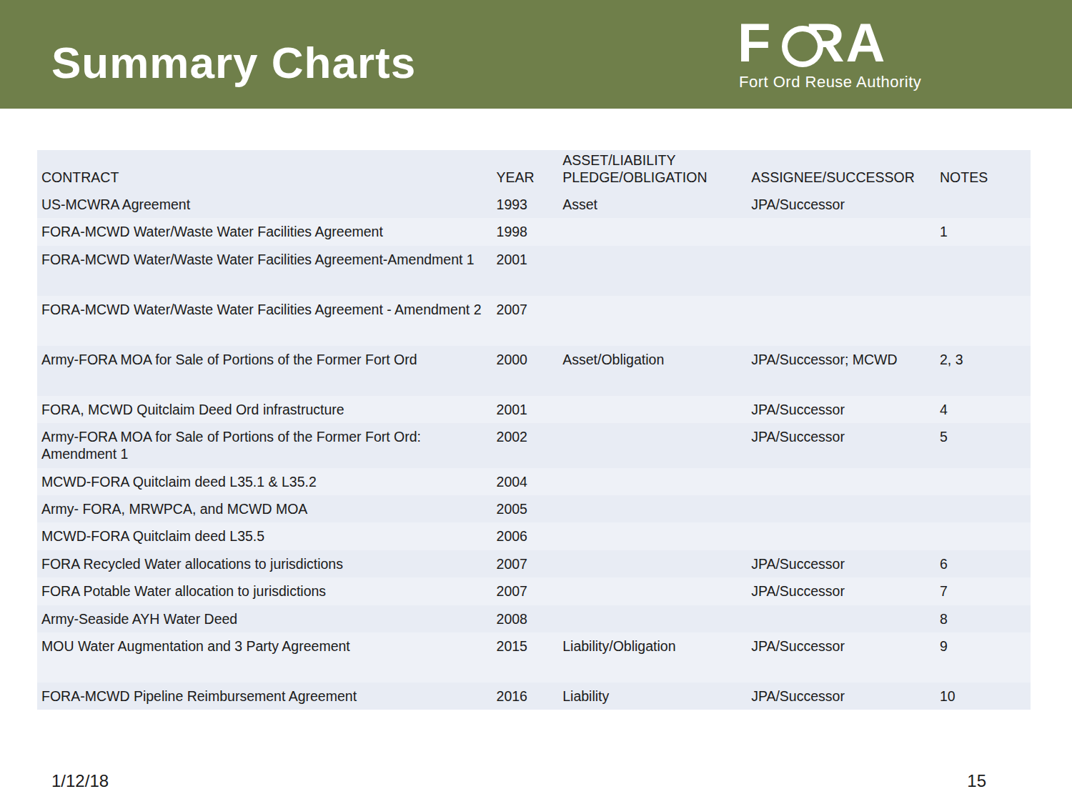Summary Charts
F RA
Fort Ord Reuse Authority
| CONTRACT | YEAR | ASSET/LIABILITY PLEDGE/OBLIGATION | ASSIGNEE/SUCCESSOR | NOTES |
| --- | --- | --- | --- | --- |
| US-MCWRA Agreement | 1993 | Asset | JPA/Successor | |
| FORA-MCWD Water/Waste Water Facilities Agreement | 1998 | | | 1 |
| FORA-MCWD Water/Waste Water Facilities Agreement-Amendment 1 | 2001 | | | |
| FORA-MCWD Water/Waste Water Facilities Agreement - Amendment 2 | 2007 | | | |
| Army-FORA MOA for Sale of Portions of the Former Fort Ord | 2000 | Asset/Obligation | JPA/Successor; MCWD | 2, 3 |
| FORA, MCWD Quitclaim Deed Ord infrastructure | 2001 | | JPA/Successor | 4 |
| Army-FORA MOA for Sale of Portions of the Former Fort Ord: Amendment 1 | 2002 | | JPA/Successor | 5 |
| MCWD-FORA Quitclaim deed L35.1 & L35.2 | 2004 | | | |
| Army- FORA, MRWPCA, and MCWD MOA | 2005 | | | |
| MCWD-FORA Quitclaim deed L35.5 | 2006 | | | |
| FORA Recycled Water allocations to jurisdictions | 2007 | | JPA/Successor | 6 |
| FORA Potable Water allocation to jurisdictions | 2007 | | JPA/Successor | 7 |
| Army-Seaside AYH Water Deed | 2008 | | | 8 |
| MOU Water Augmentation and 3 Party Agreement | 2015 | Liability/Obligation | JPA/Successor | 9 |
| FORA-MCWD Pipeline Reimbursement Agreement | 2016 | Liability | JPA/Successor | 10 |
1/12/18
15